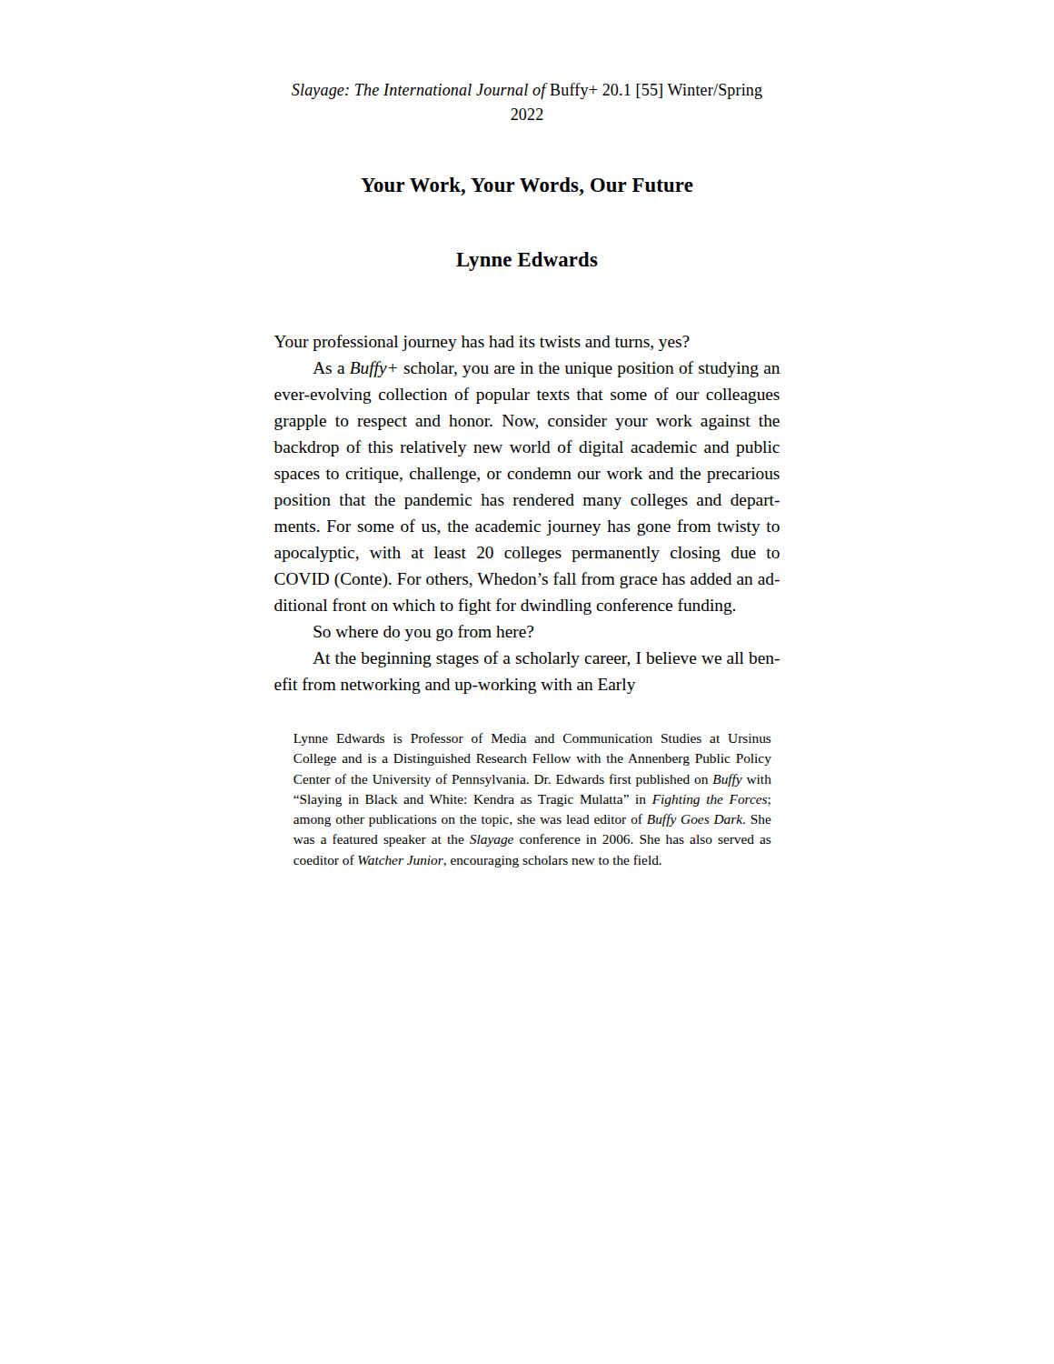Slayage: The International Journal of Buffy+ 20.1 [55] Winter/Spring 2022
Your Work, Your Words, Our Future
Lynne Edwards
Your professional journey has had its twists and turns, yes?
As a Buffy+ scholar, you are in the unique position of studying an ever-evolving collection of popular texts that some of our colleagues grapple to respect and honor. Now, consider your work against the backdrop of this relatively new world of digital academic and public spaces to critique, challenge, or condemn our work and the precarious position that the pandemic has rendered many colleges and departments. For some of us, the academic journey has gone from twisty to apocalyptic, with at least 20 colleges permanently closing due to COVID (Conte). For others, Whedon’s fall from grace has added an additional front on which to fight for dwindling conference funding.
So where do you go from here?
At the beginning stages of a scholarly career, I believe we all benefit from networking and up-working with an Early
Lynne Edwards is Professor of Media and Communication Studies at Ursinus College and is a Distinguished Research Fellow with the Annenberg Public Policy Center of the University of Pennsylvania. Dr. Edwards first published on Buffy with “Slaying in Black and White: Kendra as Tragic Mulatta” in Fighting the Forces; among other publications on the topic, she was lead editor of Buffy Goes Dark. She was a featured speaker at the Slayage conference in 2006. She has also served as coeditor of Watcher Junior, encouraging scholars new to the field.